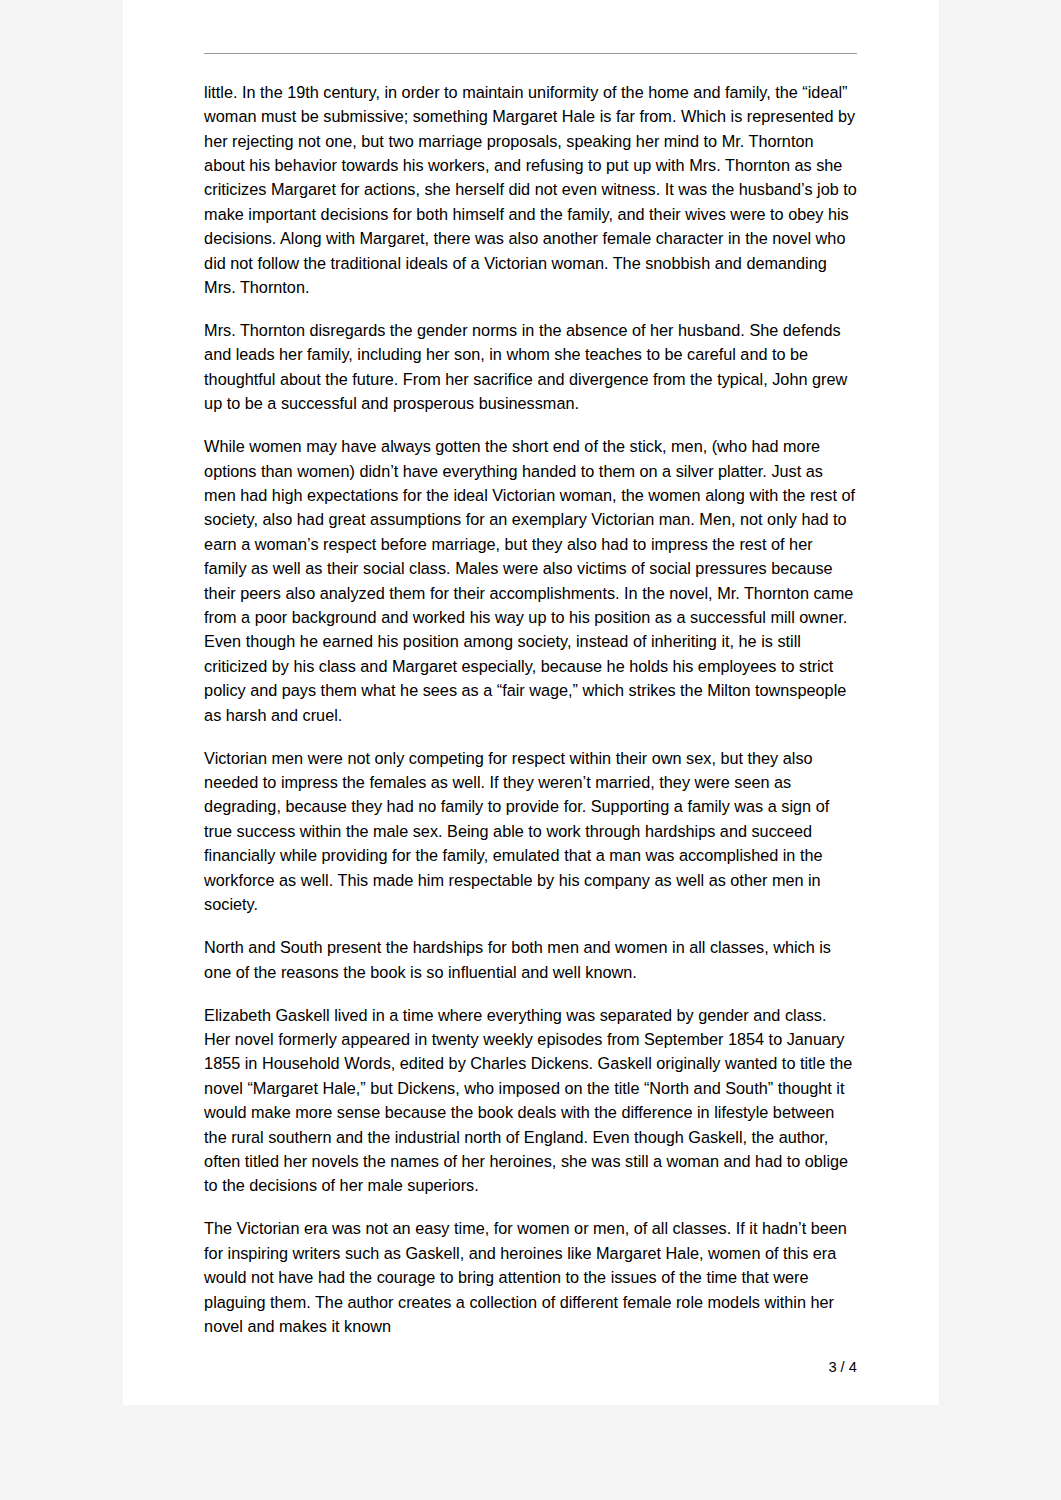little. In the 19th century, in order to maintain uniformity of the home and family, the “ideal” woman must be submissive; something Margaret Hale is far from. Which is represented by her rejecting not one, but two marriage proposals, speaking her mind to Mr. Thornton about his behavior towards his workers, and refusing to put up with Mrs. Thornton as she criticizes Margaret for actions, she herself did not even witness. It was the husband’s job to make important decisions for both himself and the family, and their wives were to obey his decisions. Along with Margaret, there was also another female character in the novel who did not follow the traditional ideals of a Victorian woman. The snobbish and demanding Mrs. Thornton.
Mrs. Thornton disregards the gender norms in the absence of her husband. She defends and leads her family, including her son, in whom she teaches to be careful and to be thoughtful about the future. From her sacrifice and divergence from the typical, John grew up to be a successful and prosperous businessman.
While women may have always gotten the short end of the stick, men, (who had more options than women) didn’t have everything handed to them on a silver platter. Just as men had high expectations for the ideal Victorian woman, the women along with the rest of society, also had great assumptions for an exemplary Victorian man. Men, not only had to earn a woman’s respect before marriage, but they also had to impress the rest of her family as well as their social class. Males were also victims of social pressures because their peers also analyzed them for their accomplishments. In the novel, Mr. Thornton came from a poor background and worked his way up to his position as a successful mill owner. Even though he earned his position among society, instead of inheriting it, he is still criticized by his class and Margaret especially, because he holds his employees to strict policy and pays them what he sees as a “fair wage,” which strikes the Milton townspeople as harsh and cruel.
Victorian men were not only competing for respect within their own sex, but they also needed to impress the females as well. If they weren’t married, they were seen as degrading, because they had no family to provide for. Supporting a family was a sign of true success within the male sex. Being able to work through hardships and succeed financially while providing for the family, emulated that a man was accomplished in the workforce as well. This made him respectable by his company as well as other men in society.
North and South present the hardships for both men and women in all classes, which is one of the reasons the book is so influential and well known.
Elizabeth Gaskell lived in a time where everything was separated by gender and class. Her novel formerly appeared in twenty weekly episodes from September 1854 to January 1855 in Household Words, edited by Charles Dickens. Gaskell originally wanted to title the novel “Margaret Hale,” but Dickens, who imposed on the title “North and South” thought it would make more sense because the book deals with the difference in lifestyle between the rural southern and the industrial north of England. Even though Gaskell, the author, often titled her novels the names of her heroines, she was still a woman and had to oblige to the decisions of her male superiors.
The Victorian era was not an easy time, for women or men, of all classes. If it hadn’t been for inspiring writers such as Gaskell, and heroines like Margaret Hale, women of this era would not have had the courage to bring attention to the issues of the time that were plaguing them. The author creates a collection of different female role models within her novel and makes it known
3 / 4